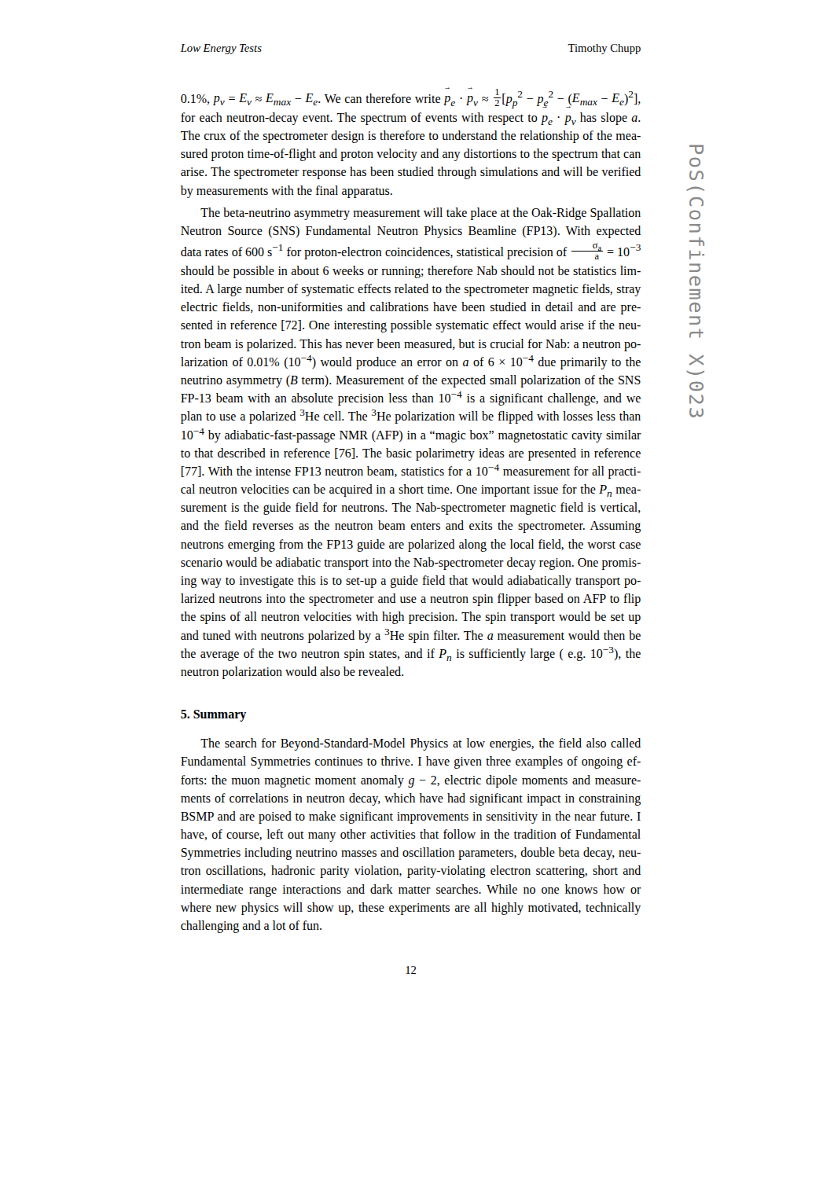Low Energy Tests Timothy Chupp
PoS(Confinement X)023
0.1%, pν = Eν ≈ Emax − Ee. We can therefore write pe · pν ≈ 12[pp2 − pe2 − (Emax − Ee)2], for each neutron-decay event. The spectrum of events with respect to pe · pν has slope a. The crux of the spectrometer design is therefore to understand the relationship of the measured proton time-of-flight and proton velocity and any distortions to the spectrum that can arise. The spectrometer response has been studied through simulations and will be verified by measurements with the final apparatus.
The beta-neutrino asymmetry measurement will take place at the Oak-Ridge Spallation Neutron Source (SNS) Fundamental Neutron Physics Beamline (FP13). With expected data rates of 600 s−1 for proton-electron coincidences, statistical precision of σa a = 10−3 should be possible in about 6 weeks or running; therefore Nab should not be statistics limited. A large number of systematic effects related to the spectrometer magnetic fields, stray electric fields, non-uniformities and calibrations have been studied in detail and are presented in reference [72]. One interesting possible systematic effect would arise if the neutron beam is polarized. This has never been measured, but is crucial for Nab: a neutron polarization of 0.01% (10−4) would produce an error on a of 6 × 10−4 due primarily to the neutrino asymmetry (B term). Measurement of the expected small polarization of the SNS FP-13 beam with an absolute precision less than 10−4 is a significant challenge, and we plan to use a polarized 3He cell. The 3He polarization will be flipped with losses less than 10−4 by adiabatic-fast-passage NMR (AFP) in a “magic box” magnetostatic cavity similar to that described in reference [76]. The basic polarimetry ideas are presented in reference [77]. With the intense FP13 neutron beam, statistics for a 10−4 measurement for all practical neutron velocities can be acquired in a short time. One important issue for the Pn measurement is the guide field for neutrons. The Nab-spectrometer magnetic field is vertical, and the field reverses as the neutron beam enters and exits the spectrometer. Assuming neutrons emerging from the FP13 guide are polarized along the local field, the worst case scenario would be adiabatic transport into the Nab-spectrometer decay region. One promising way to investigate this is to set-up a guide field that would adiabatically transport polarized neutrons into the spectrometer and use a neutron spin flipper based on AFP to flip the spins of all neutron velocities with high precision. The spin transport would be set up and tuned with neutrons polarized by a 3He spin filter. The a measurement would then be the average of the two neutron spin states, and if Pn is sufficiently large ( e.g. 10−3), the neutron polarization would also be revealed.
5. Summary
The search for Beyond-Standard-Model Physics at low energies, the field also called Fundamental Symmetries continues to thrive. I have given three examples of ongoing efforts: the muon magnetic moment anomaly g − 2, electric dipole moments and measurements of correlations in neutron decay, which have had significant impact in constraining BSMP and are poised to make significant improvements in sensitivity in the near future. I have, of course, left out many other activities that follow in the tradition of Fundamental Symmetries including neutrino masses and oscillation parameters, double beta decay, neutron oscillations, hadronic parity violation, parity-violating electron scattering, short and intermediate range interactions and dark matter searches. While no one knows how or where new physics will show up, these experiments are all highly motivated, technically challenging and a lot of fun.
12